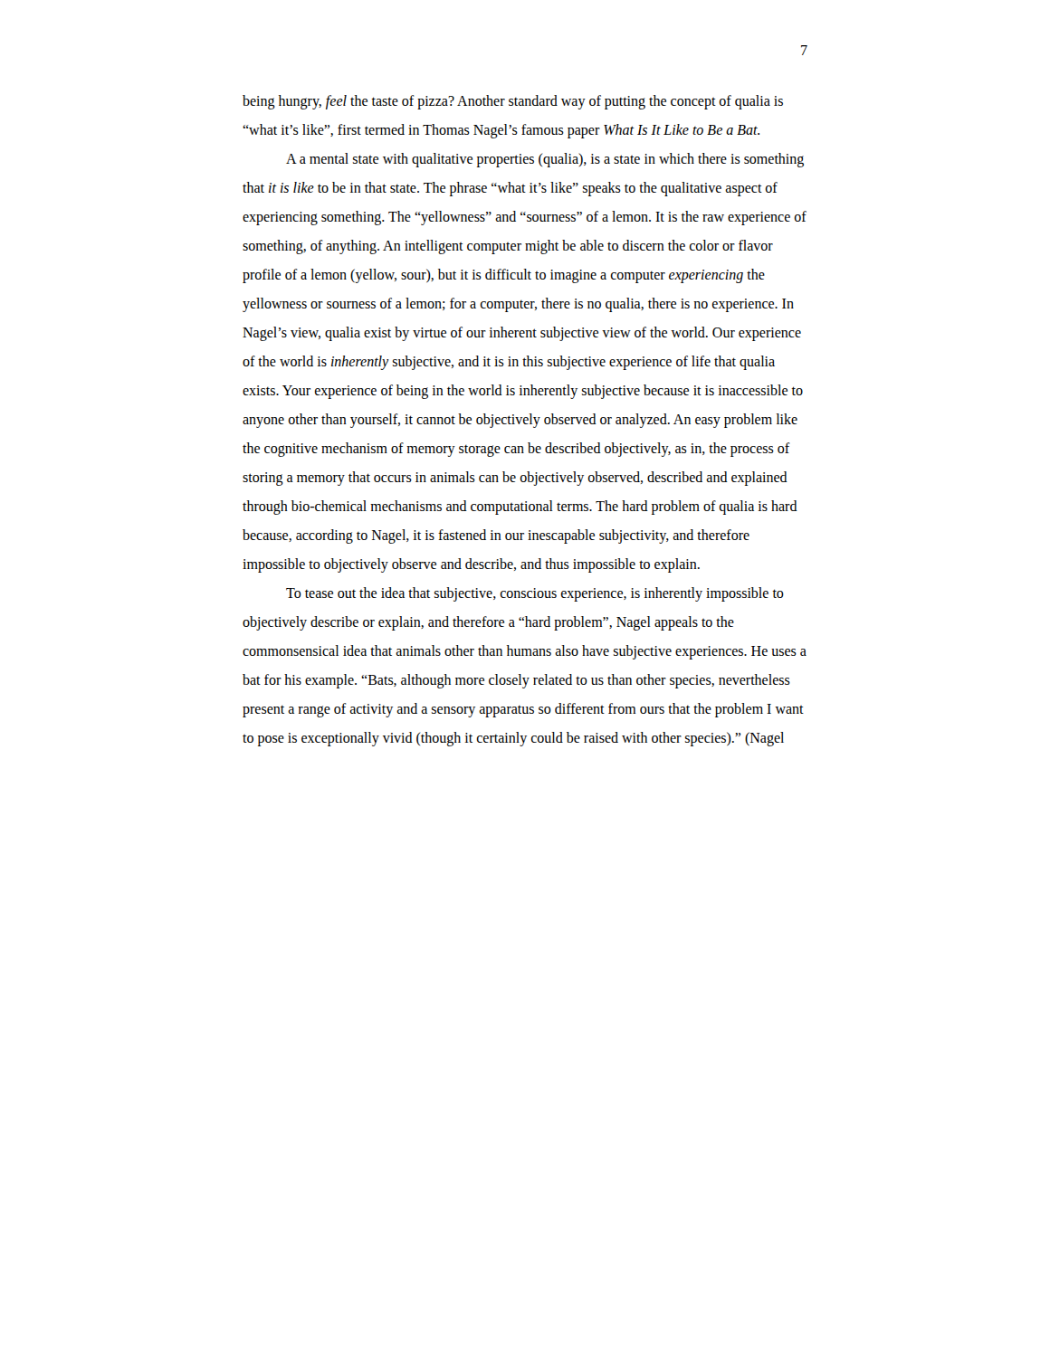7
being hungry, feel the taste of pizza? Another standard way of putting the concept of qualia is “what it’s like”, first termed in Thomas Nagel’s famous paper What Is It Like to Be a Bat.
A a mental state with qualitative properties (qualia), is a state in which there is something that it is like to be in that state. The phrase “what it’s like” speaks to the qualitative aspect of experiencing something. The “yellowness” and “sourness” of a lemon. It is the raw experience of something, of anything. An intelligent computer might be able to discern the color or flavor profile of a lemon (yellow, sour), but it is difficult to imagine a computer experiencing the yellowness or sourness of a lemon; for a computer, there is no qualia, there is no experience. In Nagel’s view, qualia exist by virtue of our inherent subjective view of the world. Our experience of the world is inherently subjective, and it is in this subjective experience of life that qualia exists. Your experience of being in the world is inherently subjective because it is inaccessible to anyone other than yourself, it cannot be objectively observed or analyzed. An easy problem like the cognitive mechanism of memory storage can be described objectively, as in, the process of storing a memory that occurs in animals can be objectively observed, described and explained through bio-chemical mechanisms and computational terms. The hard problem of qualia is hard because, according to Nagel, it is fastened in our inescapable subjectivity, and therefore impossible to objectively observe and describe, and thus impossible to explain.
To tease out the idea that subjective, conscious experience, is inherently impossible to objectively describe or explain, and therefore a “hard problem”, Nagel appeals to the commonsensical idea that animals other than humans also have subjective experiences. He uses a bat for his example. “Bats, although more closely related to us than other species, nevertheless present a range of activity and a sensory apparatus so different from ours that the problem I want to pose is exceptionally vivid (though it certainly could be raised with other species).” (Nagel